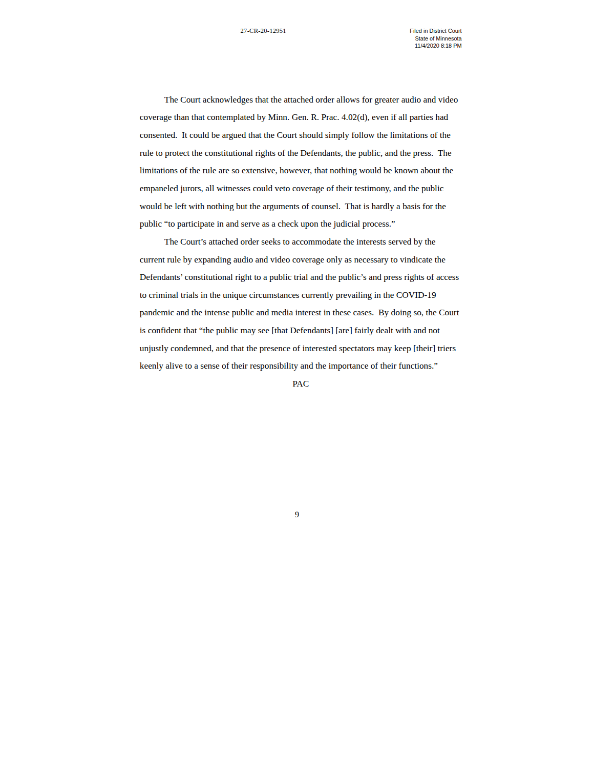27-CR-20-12951
Filed in District Court
State of Minnesota
11/4/2020 8:18 PM
The Court acknowledges that the attached order allows for greater audio and video coverage than that contemplated by Minn. Gen. R. Prac. 4.02(d), even if all parties had consented. It could be argued that the Court should simply follow the limitations of the rule to protect the constitutional rights of the Defendants, the public, and the press. The limitations of the rule are so extensive, however, that nothing would be known about the empaneled jurors, all witnesses could veto coverage of their testimony, and the public would be left with nothing but the arguments of counsel. That is hardly a basis for the public “to participate in and serve as a check upon the judicial process.”
The Court’s attached order seeks to accommodate the interests served by the current rule by expanding audio and video coverage only as necessary to vindicate the Defendants’ constitutional right to a public trial and the public’s and press rights of access to criminal trials in the unique circumstances currently prevailing in the COVID-19 pandemic and the intense public and media interest in these cases. By doing so, the Court is confident that “the public may see [that Defendants] [are] fairly dealt with and not unjustly condemned, and that the presence of interested spectators may keep [their] triers keenly alive to a sense of their responsibility and the importance of their functions.”
PAC
9